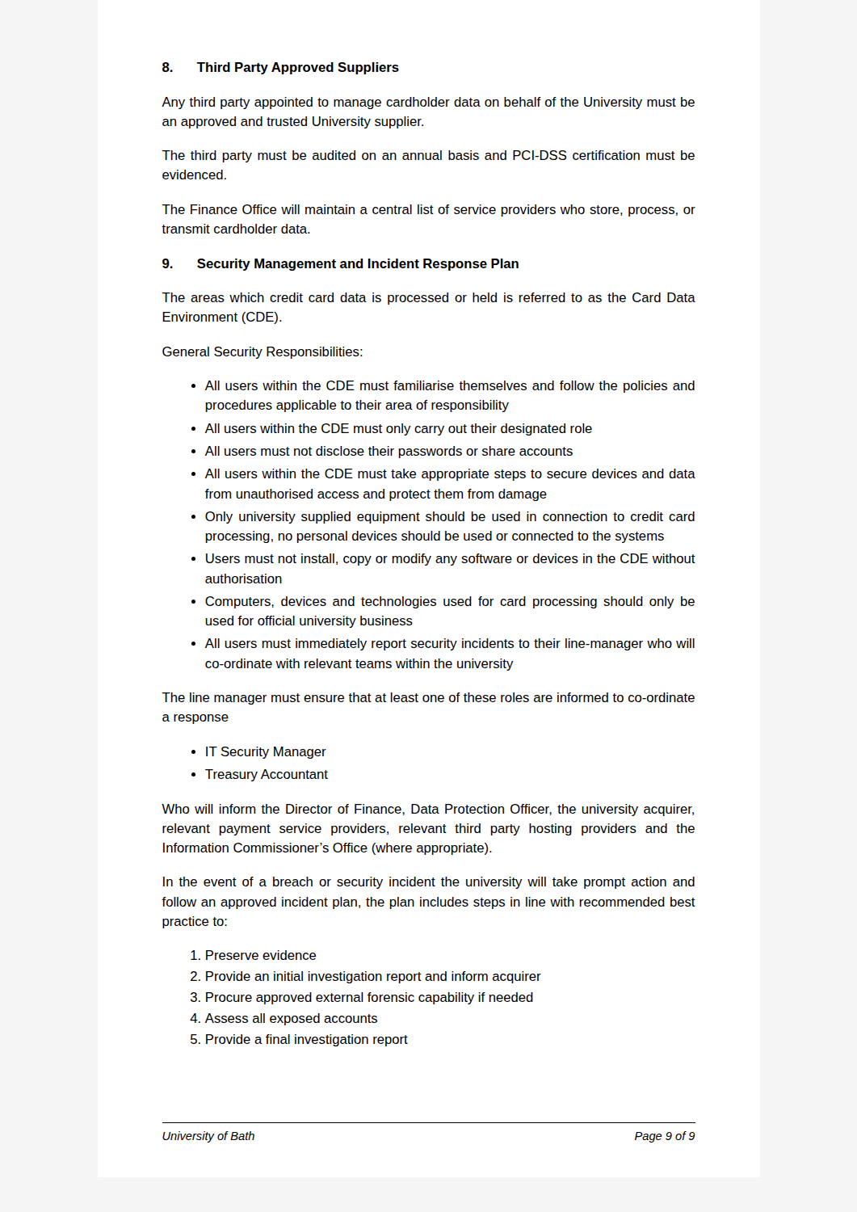8. Third Party Approved Suppliers
Any third party appointed to manage cardholder data on behalf of the University must be an approved and trusted University supplier.
The third party must be audited on an annual basis and PCI-DSS certification must be evidenced.
The Finance Office will maintain a central list of service providers who store, process, or transmit cardholder data.
9. Security Management and Incident Response Plan
The areas which credit card data is processed or held is referred to as the Card Data Environment (CDE).
General Security Responsibilities:
All users within the CDE must familiarise themselves and follow the policies and procedures applicable to their area of responsibility
All users within the CDE must only carry out their designated role
All users must not disclose their passwords or share accounts
All users within the CDE must take appropriate steps to secure devices and data from unauthorised access and protect them from damage
Only university supplied equipment should be used in connection to credit card processing, no personal devices should be used or connected to the systems
Users must not install, copy or modify any software or devices in the CDE without authorisation
Computers, devices and technologies used for card processing should only be used for official university business
All users must immediately report security incidents to their line-manager who will co-ordinate with relevant teams within the university
The line manager must ensure that at least one of these roles are informed to co-ordinate a response
IT Security Manager
Treasury Accountant
Who will inform the Director of Finance, Data Protection Officer, the university acquirer, relevant payment service providers, relevant third party hosting providers and the Information Commissioner’s Office (where appropriate).
In the event of a breach or security incident the university will take prompt action and follow an approved incident plan, the plan includes steps in line with recommended best practice to:
Preserve evidence
Provide an initial investigation report and inform acquirer
Procure approved external forensic capability if needed
Assess all exposed accounts
Provide a final investigation report
University of Bath Page 9 of 9